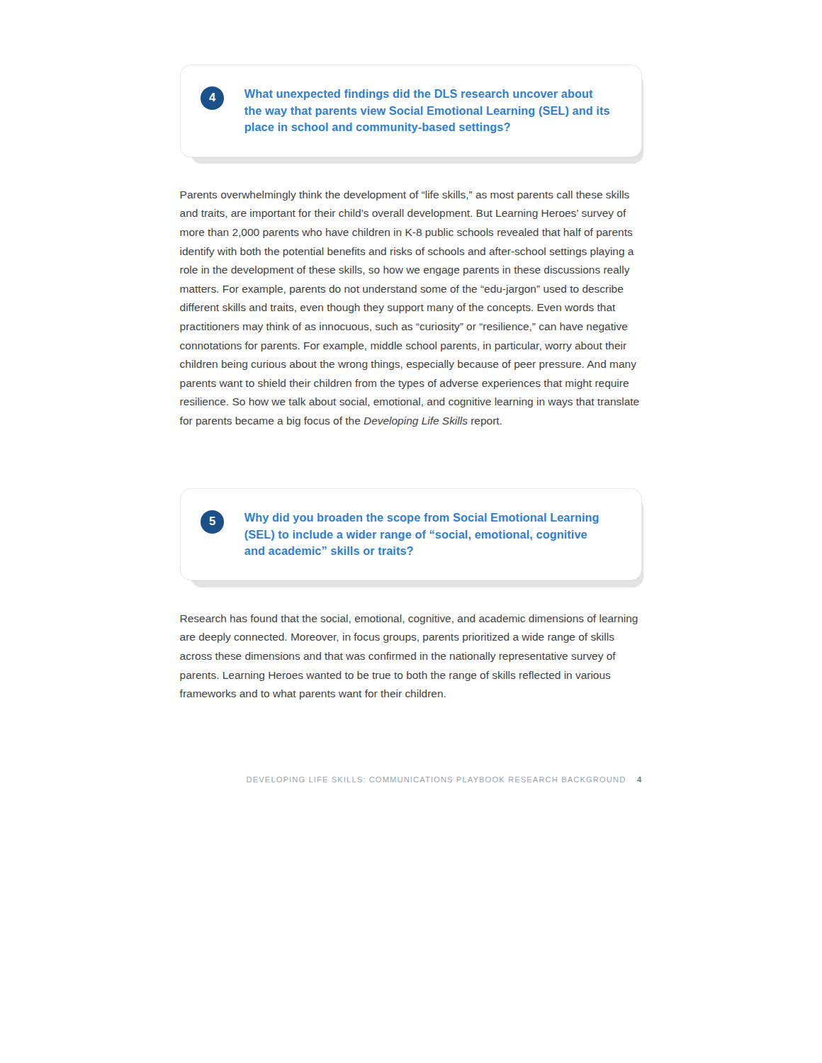4
What unexpected findings did the DLS research uncover about the way that parents view Social Emotional Learning (SEL) and its place in school and community-based settings?
Parents overwhelmingly think the development of “life skills,” as most parents call these skills and traits, are important for their child’s overall development. But Learning Heroes’ survey of more than 2,000 parents who have children in K-8 public schools revealed that half of parents identify with both the potential benefits and risks of schools and after-school settings playing a role in the development of these skills, so how we engage parents in these discussions really matters. For example, parents do not understand some of the “edu-jargon” used to describe different skills and traits, even though they support many of the concepts. Even words that practitioners may think of as innocuous, such as “curiosity” or “resilience,” can have negative connotations for parents. For example, middle school parents, in particular, worry about their children being curious about the wrong things, especially because of peer pressure. And many parents want to shield their children from the types of adverse experiences that might require resilience. So how we talk about social, emotional, and cognitive learning in ways that translate for parents became a big focus of the Developing Life Skills report.
5
Why did you broaden the scope from Social Emotional Learning (SEL) to include a wider range of “social, emotional, cognitive and academic” skills or traits?
Research has found that the social, emotional, cognitive, and academic dimensions of learning are deeply connected. Moreover, in focus groups, parents prioritized a wide range of skills across these dimensions and that was confirmed in the nationally representative survey of parents. Learning Heroes wanted to be true to both the range of skills reflected in various frameworks and to what parents want for their children.
Developing Life Skills: Communications Playbook Research Background 4